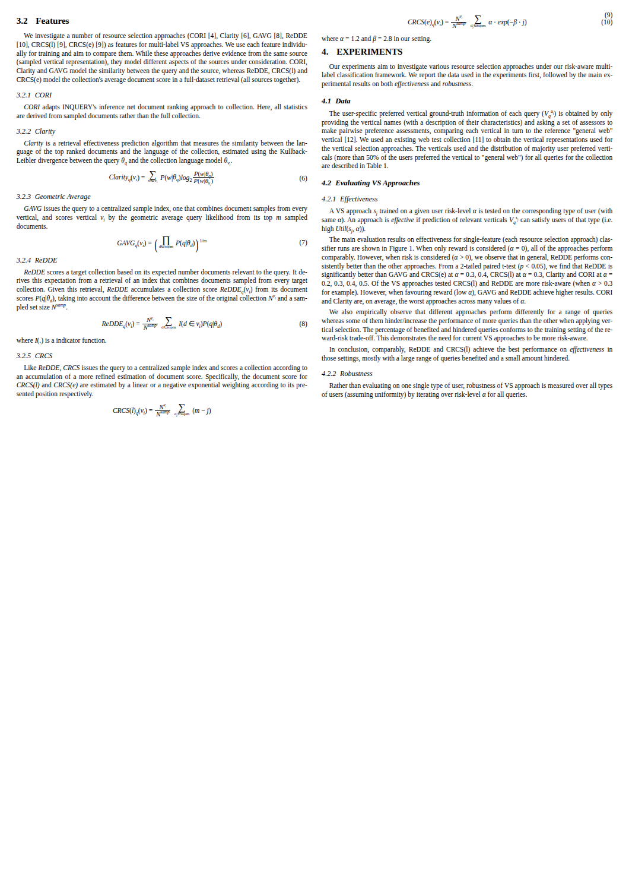3.2 Features
We investigate a number of resource selection approaches (CORI [4], Clarity [6], GAVG [8], ReDDE [10], CRCS(l) [9], CRCS(e) [9]) as features for multi-label VS approaches. We use each feature individually for training and aim to compare them. While these approaches derive evidence from the same source (sampled vertical representation), they model different aspects of the sources under consideration. CORI, Clarity and GAVG model the similarity between the query and the source, whereas ReDDE, CRCS(l) and CRCS(e) model the collection's average document score in a full-dataset retrieval (all sources together).
3.2.1 CORI
CORI adapts INQUERY's inference net document ranking approach to collection. Here, all statistics are derived from sampled documents rather than the full collection.
3.2.2 Clarity
Clarity is a retrieval effectiveness prediction algorithm that measures the similarity between the language of the top ranked documents and the language of the collection, estimated using the Kullback-Leibler divergence between the query θq and the collection language model θvi.
Clarityq(vi) = ∑w∈vi P(w|θq)log2P(w|θq) P(w|θvi) (6)
3.2.3 Geometric Average
GAVG issues the query to a centralized sample index, one that combines document samples from every vertical, and scores vertical vi by the geometric average query likelihood from its top m sampled documents.
GAVGq(vi) = (∏d∈topm P(q|θd))1/m (7)
3.2.4 ReDDE
ReDDE scores a target collection based on its expected number documents relevant to the query. It derives this expectation from a retrieval of an index that combines documents sampled from every target collection. Given this retrieval, ReDDE accumulates a collection score ReDDEq(vi) from its document scores P(q|θd), taking into account the difference between the size of the original collection Nvi and a sampled set size Nsamp.
ReDDEq(vi) = Nvi Nsamp ∑d∈topm I(d ∈ vi)P(q|θd) (8)
where I(.) is a indicator function.
3.2.5 CRCS
Like ReDDE, CRCS issues the query to a centralized sample index and scores a collection according to an accumulation of a more refined estimation of document score. Specifically, the document score for CRCS(l) and CRCS(e) are estimated by a linear or a negative exponential weighting according to its presented position respectively.
CRCS(l)q(vi) = Nvi Nsamp ∑dj∈topm (m − j) (9)
CRCS(e)q(vi) = Nvi Nsamp ∑dj∈topm α · exp(−β · j) (10)
where α = 1.2 and β = 2.8 in our setting.
4. EXPERIMENTS
Our experiments aim to investigate various resource selection approaches under our risk-aware multi-label classification framework. We report the data used in the experiments first, followed by the main experimental results on both effectiveness and robustness.
4.1 Data
The user-specific preferred vertical ground-truth information of each query (Vqui) is obtained by only providing the vertical names (with a description of their characteristics) and asking a set of assessors to make pairwise preference assessments, comparing each vertical in turn to the reference "general web" vertical [12]. We used an existing web test collection [11] to obtain the vertical representations used for the vertical selection approaches. The verticals used and the distribution of majority user preferred verticals (more than 50% of the users preferred the vertical to "general web") for all queries for the collection are described in Table 1.
4.2 Evaluating VS Approaches
4.2.1 Effectiveness
A VS approach sj trained on a given user risk-level α is tested on the corresponding type of user (with same α). An approach is effective if prediction of relevant verticals Vqsj can satisfy users of that type (i.e. high Util(sj, α)).
The main evaluation results on effectiveness for single-feature (each resource selection approach) classifier runs are shown in Figure 1. When only reward is considered (α = 0), all of the approaches perform comparably. However, when risk is considered (α > 0), we observe that in general, ReDDE performs consistently better than the other approaches. From a 2-tailed paired t-test (p < 0.05), we find that ReDDE is significantly better than GAVG and CRCS(e) at α = 0.3, 0.4, CRCS(l) at α = 0.3, Clarity and CORI at α = 0.2, 0.3, 0.4, 0.5. Of the VS approaches tested CRCS(l) and ReDDE are more risk-aware (when α > 0.3 for example). However, when favouring reward (low α), GAVG and ReDDE achieve higher results. CORI and Clarity are, on average, the worst approaches across many values of α.
We also empirically observe that different approaches perform differently for a range of queries whereas some of them hinder/increase the performance of more queries than the other when applying vertical selection. The percentage of benefited and hindered queries conforms to the training setting of the reward-risk trade-off. This demonstrates the need for current VS approaches to be more risk-aware.
In conclusion, comparably, ReDDE and CRCS(l) achieve the best performance on effectiveness in those settings, mostly with a large range of queries benefited and a small amount hindered.
4.2.2 Robustness
Rather than evaluating on one single type of user, robustness of VS approach is measured over all types of users (assuming uniformity) by iterating over risk-level α for all queries.